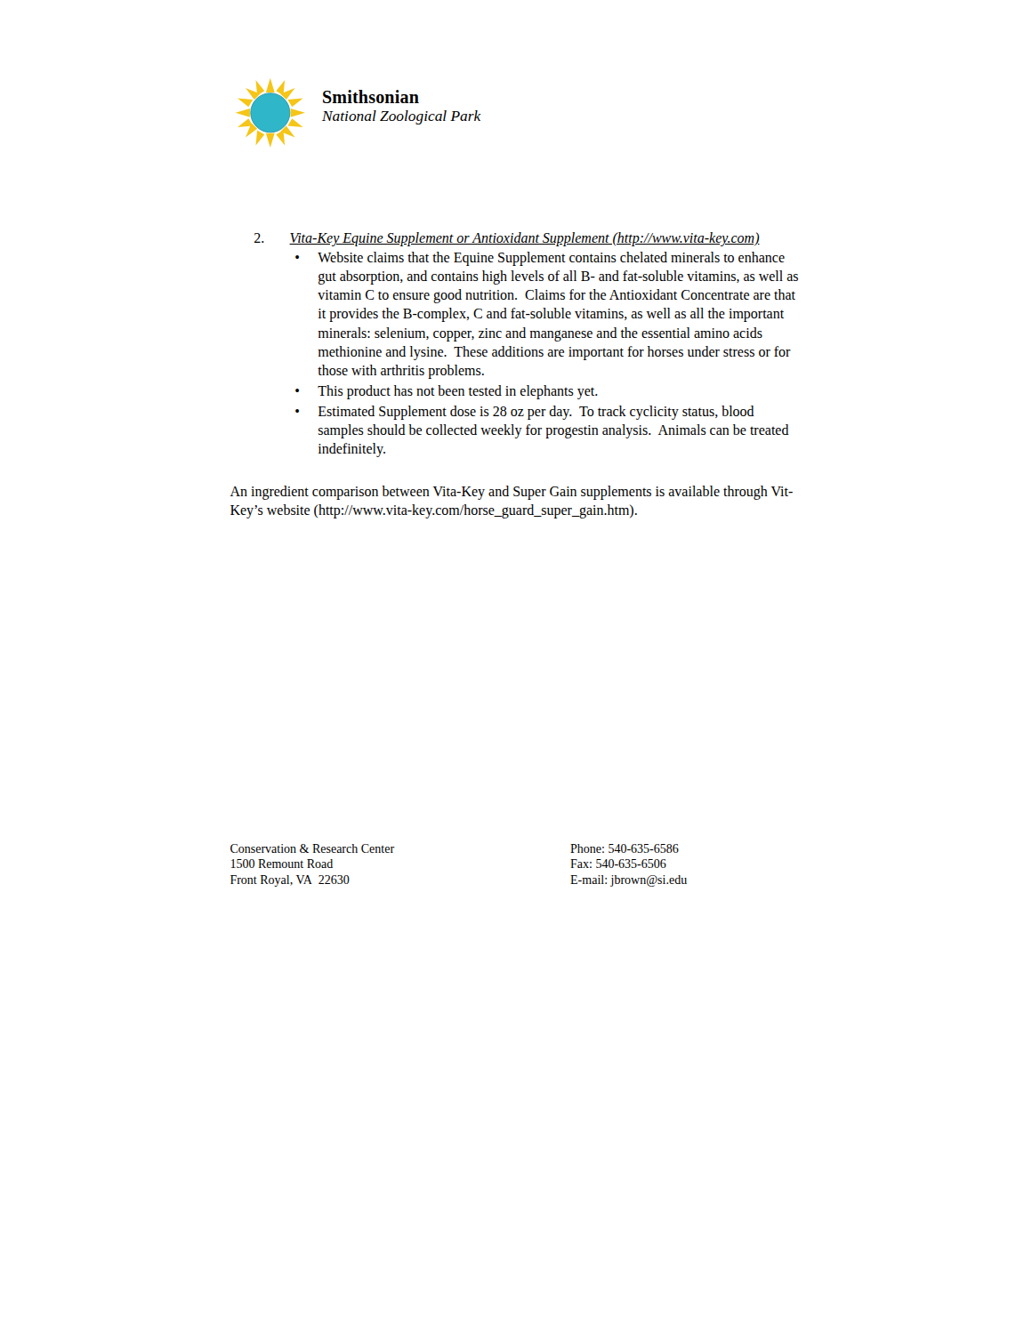Smithsonian
National Zoological Park
2. Vita-Key Equine Supplement or Antioxidant Supplement (http://www.vita-key.com)
Website claims that the Equine Supplement contains chelated minerals to enhance gut absorption, and contains high levels of all B- and fat-soluble vitamins, as well as vitamin C to ensure good nutrition. Claims for the Antioxidant Concentrate are that it provides the B-complex, C and fat-soluble vitamins, as well as all the important minerals: selenium, copper, zinc and manganese and the essential amino acids methionine and lysine. These additions are important for horses under stress or for those with arthritis problems.
This product has not been tested in elephants yet.
Estimated Supplement dose is 28 oz per day. To track cyclicity status, blood samples should be collected weekly for progestin analysis. Animals can be treated indefinitely.
An ingredient comparison between Vita-Key and Super Gain supplements is available through Vit-Key’s website (http://www.vita-key.com/horse_guard_super_gain.htm).
| Conservation & Research Center | Phone: 540-635-6586 |
| 1500 Remount Road | Fax: 540-635-6506 |
| Front Royal, VA 22630 | E-mail: jbrown@si.edu |